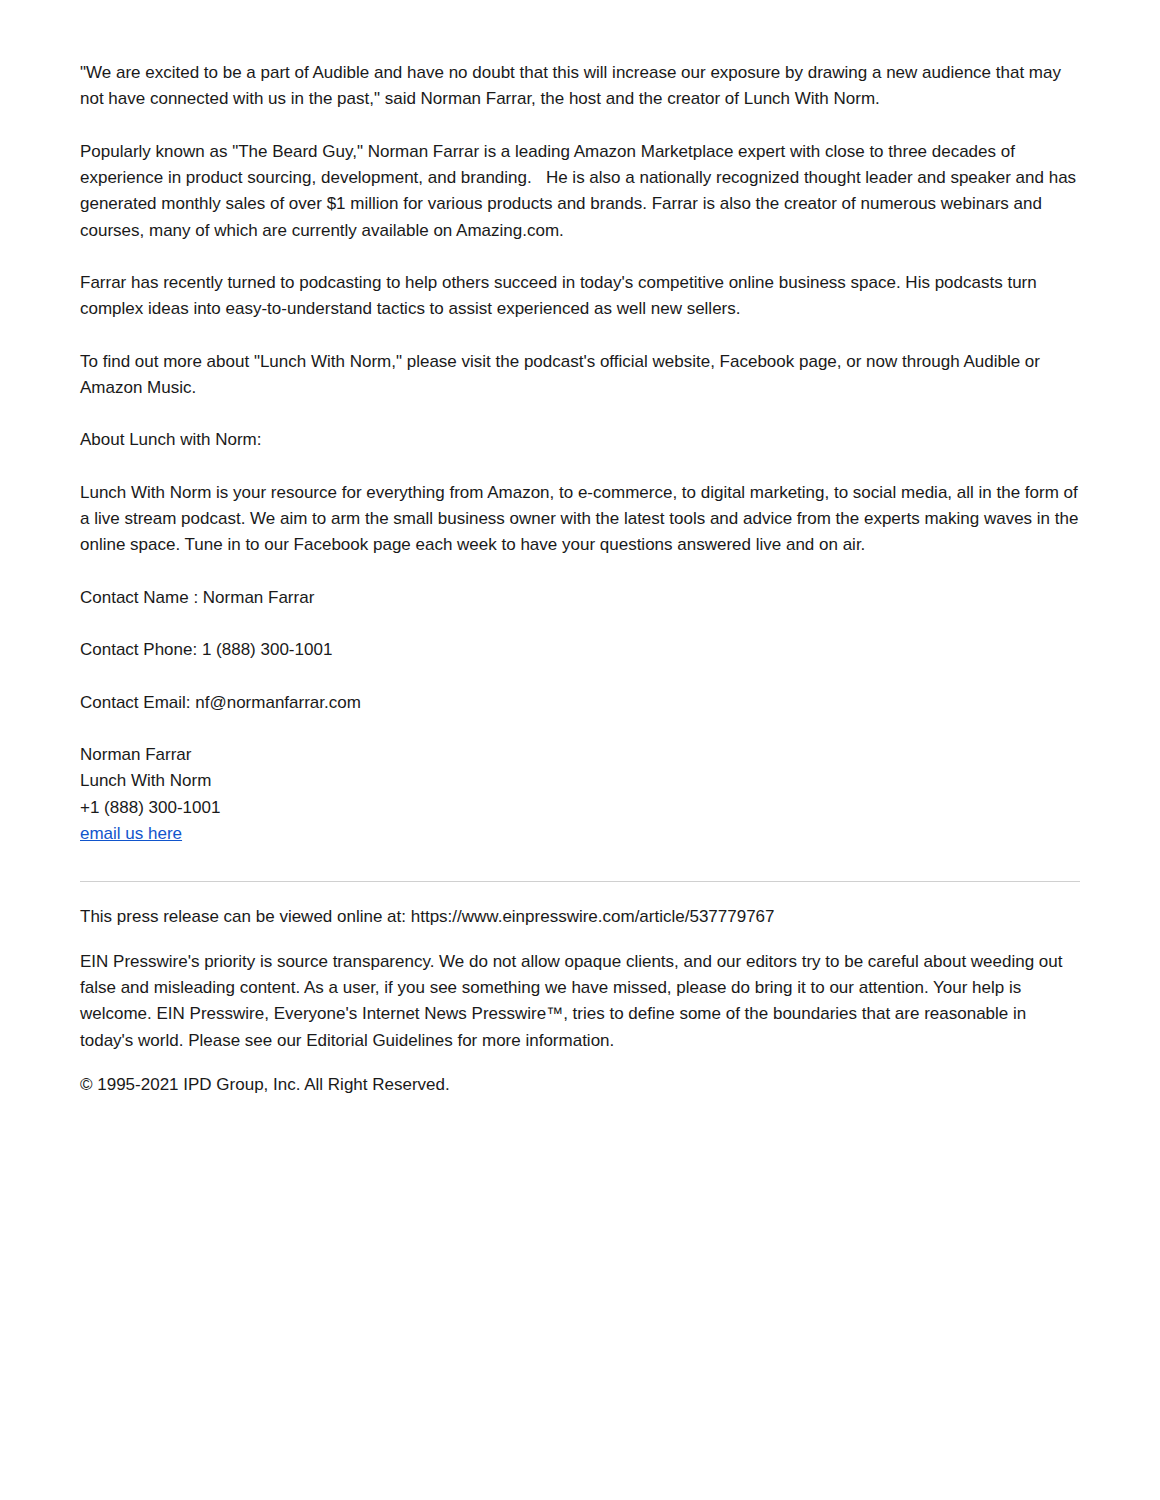"We are excited to be a part of Audible and have no doubt that this will increase our exposure by drawing a new audience that may not have connected with us in the past," said Norman Farrar, the host and the creator of Lunch With Norm.
Popularly known as "The Beard Guy," Norman Farrar is a leading Amazon Marketplace expert with close to three decades of experience in product sourcing, development, and branding. He is also a nationally recognized thought leader and speaker and has generated monthly sales of over $1 million for various products and brands. Farrar is also the creator of numerous webinars and courses, many of which are currently available on Amazing.com.
Farrar has recently turned to podcasting to help others succeed in today's competitive online business space. His podcasts turn complex ideas into easy-to-understand tactics to assist experienced as well new sellers.
To find out more about "Lunch With Norm," please visit the podcast's official website, Facebook page, or now through Audible or Amazon Music.
About Lunch with Norm:
Lunch With Norm is your resource for everything from Amazon, to e-commerce, to digital marketing, to social media, all in the form of a live stream podcast. We aim to arm the small business owner with the latest tools and advice from the experts making waves in the online space. Tune in to our Facebook page each week to have your questions answered live and on air.
Contact Name : Norman Farrar
Contact Phone: 1 (888) 300-1001
Contact Email: nf@normanfarrar.com
Norman Farrar
Lunch With Norm
+1 (888) 300-1001
email us here
This press release can be viewed online at: https://www.einpresswire.com/article/537779767
EIN Presswire's priority is source transparency. We do not allow opaque clients, and our editors try to be careful about weeding out false and misleading content. As a user, if you see something we have missed, please do bring it to our attention. Your help is welcome. EIN Presswire, Everyone's Internet News Presswire™, tries to define some of the boundaries that are reasonable in today's world. Please see our Editorial Guidelines for more information.
© 1995-2021 IPD Group, Inc. All Right Reserved.